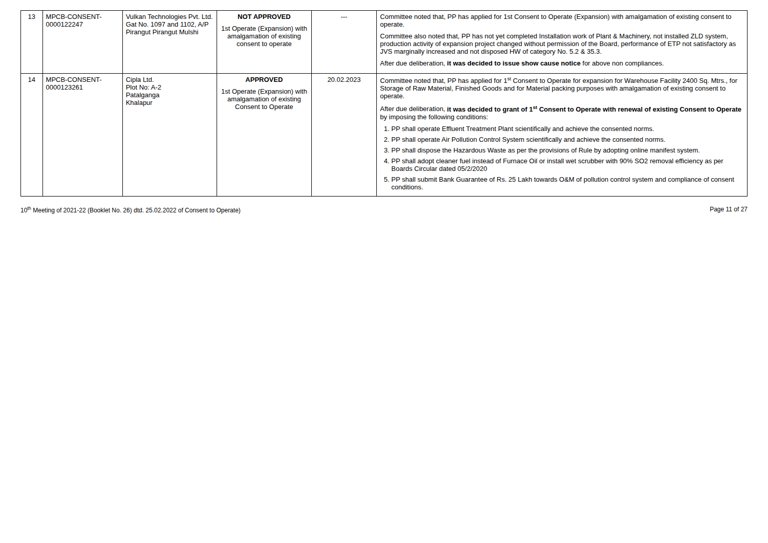| 13 | MPCB-CONSENT-0000122247 | Vulkan Technologies Pvt. Ltd. Gat No. 1097 and 1102, A/P Pirangut Pirangut Mulshi | NOT APPROVED 1st Operate (Expansion) with amalgamation of existing consent to operate | --- | Committee noted that, PP has applied for 1st Consent to Operate (Expansion) with amalgamation of existing consent to operate. Committee also noted that, PP has not yet completed Installation work of Plant & Machinery, not installed ZLD system, production activity of expansion project changed without permission of the Board, performance of ETP not satisfactory as JVS marginally increased and not disposed HW of category No. 5.2 & 35.3. After due deliberation, it was decided to issue show cause notice for above non compliances. |
| 14 | MPCB-CONSENT-0000123261 | Cipla Ltd. Plot No: A-2 Patalganga Khalapur | APPROVED 1st Operate (Expansion) with amalgamation of existing Consent to Operate | 20.02.2023 | Committee noted that, PP has applied for 1 st Consent to Operate for expansion for Warehouse Facility 2400 Sq. Mtrs., for Storage of Raw Material, Finished Goods and for Material packing purposes with amalgamation of existing consent to operate. After due deliberation, it was decided to grant of 1 st Consent to Operate with renewal of existing Consent to Operate by imposing the following conditions: PP shall operate Effluent Treatment Plant scientifically and achieve the consented norms. PP shall operate Air Pollution Control System scientifically and achieve the consented norms. PP shall dispose the Hazardous Waste as per the provisions of Rule by adopting online manifest system. PP shall adopt cleaner fuel instead of Furnace Oil or install wet scrubber with 90% SO2 removal efficiency as per Boards Circular dated 05/2/2020 PP shall submit Bank Guarantee of Rs. 25 Lakh towards O&M of pollution control system and compliance of consent conditions. |
10th Meeting of 2021-22 (Booklet No. 26) dtd. 25.02.2022 of Consent to Operate) Page 11 of 27